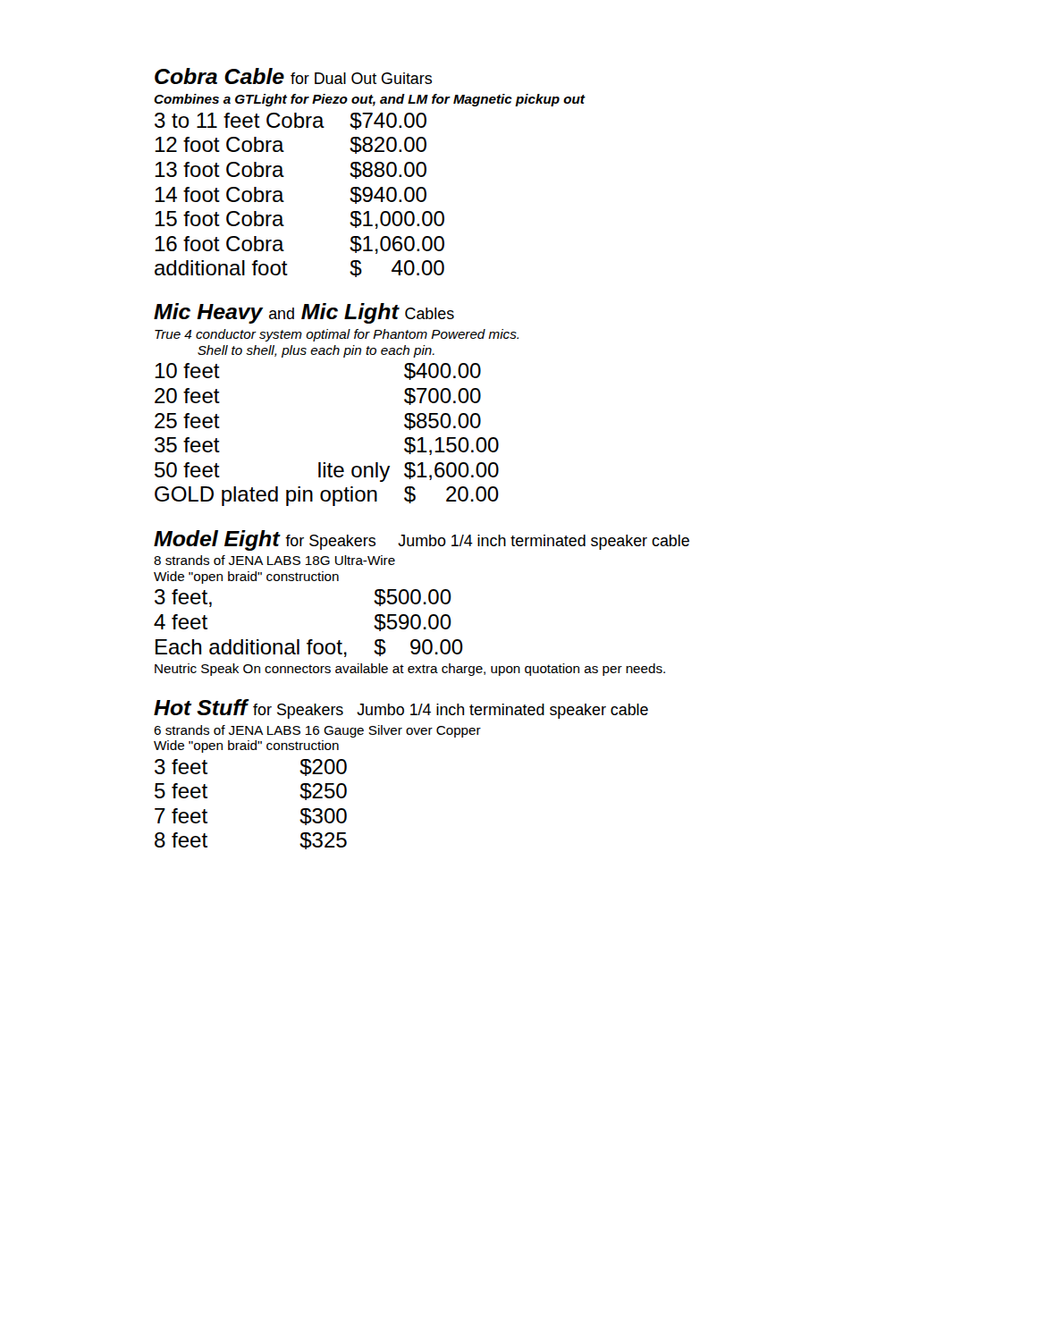Cobra Cable for Dual Out Guitars
Combines a GTLight for Piezo out, and LM for Magnetic pickup out
| 3 to 11 feet Cobra | $740.00 |
| 12 foot Cobra | $820.00 |
| 13 foot Cobra | $880.00 |
| 14 foot Cobra | $940.00 |
| 15 foot Cobra | $1,000.00 |
| 16 foot Cobra | $1,060.00 |
| additional foot | $ 40.00 |
Mic Heavy and Mic Light Cables
True 4 conductor system optimal for Phantom Powered mics.
Shell to shell, plus each pin to each pin.
| 10 feet | | $400.00 |
| 20 feet | | $700.00 |
| 25 feet | | $850.00 |
| 35 feet | | $1,150.00 |
| 50 feet | lite only | $1,600.00 |
| GOLD plated pin option | $ 20.00 |
Model Eight for Speakers Jumbo 1/4 inch terminated speaker cable
8 strands of JENA LABS 18G Ultra-Wire
Wide "open braid" construction
| 3 feet, | $500.00 |
| 4 feet | $590.00 |
| Each additional foot, | $ 90.00 |
Neutric Speak On connectors available at extra charge, upon quotation as per needs.
Hot Stuff for Speakers Jumbo 1/4 inch terminated speaker cable
6 strands of JENA LABS 16 Gauge Silver over Copper
Wide "open braid" construction
| 3 feet | $200 |
| 5 feet | $250 |
| 7 feet | $300 |
| 8 feet | $325 |